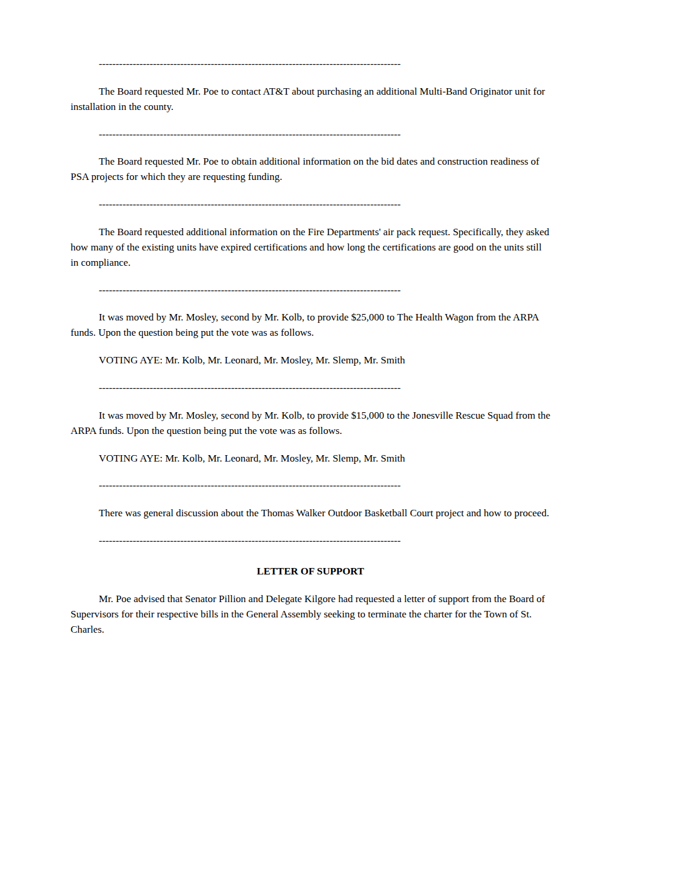-----------------------------------------------------------------------------------------
The Board requested Mr. Poe to contact AT&T about purchasing an additional Multi-Band Originator unit for installation in the county.
-----------------------------------------------------------------------------------------
The Board requested Mr. Poe to obtain additional information on the bid dates and construction readiness of PSA projects for which they are requesting funding.
-----------------------------------------------------------------------------------------
The Board requested additional information on the Fire Departments' air pack request. Specifically, they asked how many of the existing units have expired certifications and how long the certifications are good on the units still in compliance.
-----------------------------------------------------------------------------------------
It was moved by Mr. Mosley, second by Mr. Kolb, to provide $25,000 to The Health Wagon from the ARPA funds. Upon the question being put the vote was as follows.
VOTING AYE: Mr. Kolb, Mr. Leonard, Mr. Mosley, Mr. Slemp, Mr. Smith
-----------------------------------------------------------------------------------------
It was moved by Mr. Mosley, second by Mr. Kolb, to provide $15,000 to the Jonesville Rescue Squad from the ARPA funds. Upon the question being put the vote was as follows.
VOTING AYE: Mr. Kolb, Mr. Leonard, Mr. Mosley, Mr. Slemp, Mr. Smith
-----------------------------------------------------------------------------------------
There was general discussion about the Thomas Walker Outdoor Basketball Court project and how to proceed.
-----------------------------------------------------------------------------------------
Letter of Support
Mr. Poe advised that Senator Pillion and Delegate Kilgore had requested a letter of support from the Board of Supervisors for their respective bills in the General Assembly seeking to terminate the charter for the Town of St. Charles.